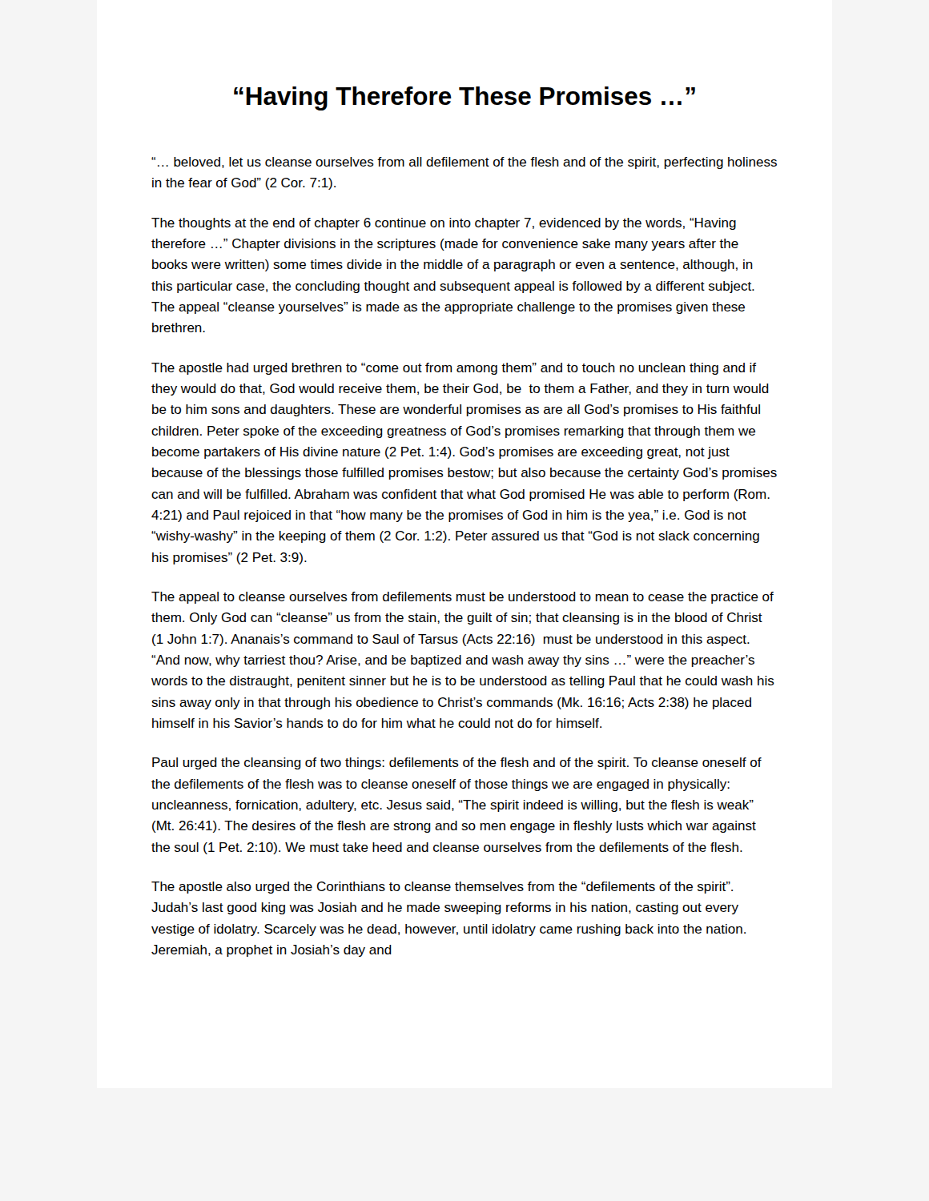“Having Therefore These Promises …”
“… beloved, let us cleanse ourselves from all defilement of the flesh and of the spirit, perfecting holiness in the fear of God” (2 Cor. 7:1).
The thoughts at the end of chapter 6 continue on into chapter 7, evidenced by the words, “Having therefore …” Chapter divisions in the scriptures (made for convenience sake many years after the books were written) some times divide in the middle of a paragraph or even a sentence, although, in this particular case, the concluding thought and subsequent appeal is followed by a different subject. The appeal “cleanse yourselves” is made as the appropriate challenge to the promises given these brethren.
The apostle had urged brethren to “come out from among them” and to touch no unclean thing and if they would do that, God would receive them, be their God, be to them a Father, and they in turn would be to him sons and daughters. These are wonderful promises as are all God’s promises to His faithful children. Peter spoke of the exceeding greatness of God’s promises remarking that through them we become partakers of His divine nature (2 Pet. 1:4). God’s promises are exceeding great, not just because of the blessings those fulfilled promises bestow; but also because the certainty God’s promises can and will be fulfilled. Abraham was confident that what God promised He was able to perform (Rom. 4:21) and Paul rejoiced in that “how many be the promises of God in him is the yea,” i.e. God is not “wishy-washy” in the keeping of them (2 Cor. 1:2). Peter assured us that “God is not slack concerning his promises” (2 Pet. 3:9).
The appeal to cleanse ourselves from defilements must be understood to mean to cease the practice of them. Only God can “cleanse” us from the stain, the guilt of sin; that cleansing is in the blood of Christ (1 John 1:7). Ananais’s command to Saul of Tarsus (Acts 22:16) must be understood in this aspect. “And now, why tarriest thou? Arise, and be baptized and wash away thy sins …” were the preacher’s words to the distraught, penitent sinner but he is to be understood as telling Paul that he could wash his sins away only in that through his obedience to Christ’s commands (Mk. 16:16; Acts 2:38) he placed himself in his Savior’s hands to do for him what he could not do for himself.
Paul urged the cleansing of two things: defilements of the flesh and of the spirit. To cleanse oneself of the defilements of the flesh was to cleanse oneself of those things we are engaged in physically: uncleanness, fornication, adultery, etc. Jesus said, “The spirit indeed is willing, but the flesh is weak” (Mt. 26:41). The desires of the flesh are strong and so men engage in fleshly lusts which war against the soul (1 Pet. 2:10). We must take heed and cleanse ourselves from the defilements of the flesh.
The apostle also urged the Corinthians to cleanse themselves from the “defilements of the spirit”. Judah’s last good king was Josiah and he made sweeping reforms in his nation, casting out every vestige of idolatry. Scarcely was he dead, however, until idolatry came rushing back into the nation. Jeremiah, a prophet in Josiah’s day and